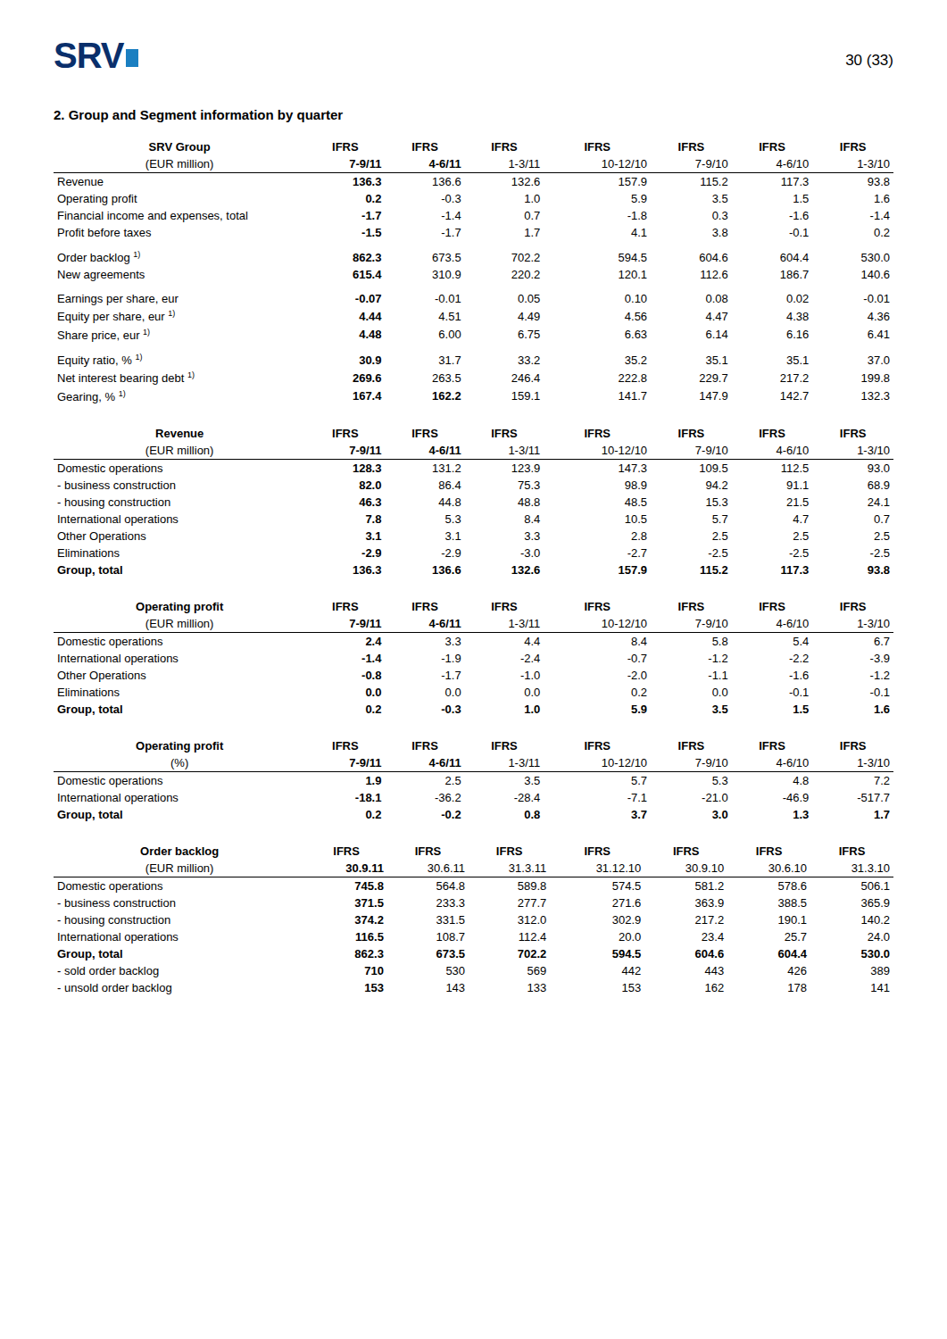SRV 30 (33)
2. Group and Segment information by quarter
| SRV Group | IFRS | IFRS | IFRS | IFRS | IFRS | IFRS | IFRS |
| --- | --- | --- | --- | --- | --- | --- | --- |
| (EUR million) | 7-9/11 | 4-6/11 | 1-3/11 | 10-12/10 | 7-9/10 | 4-6/10 | 1-3/10 |
| Revenue | 136.3 | 136.6 | 132.6 | 157.9 | 115.2 | 117.3 | 93.8 |
| Operating profit | 0.2 | -0.3 | 1.0 | 5.9 | 3.5 | 1.5 | 1.6 |
| Financial income and expenses, total | -1.7 | -1.4 | 0.7 | -1.8 | 0.3 | -1.6 | -1.4 |
| Profit before taxes | -1.5 | -1.7 | 1.7 | 4.1 | 3.8 | -0.1 | 0.2 |
| Order backlog 1) | 862.3 | 673.5 | 702.2 | 594.5 | 604.6 | 604.4 | 530.0 |
| New agreements | 615.4 | 310.9 | 220.2 | 120.1 | 112.6 | 186.7 | 140.6 |
| Earnings per share, eur | -0.07 | -0.01 | 0.05 | 0.10 | 0.08 | 0.02 | -0.01 |
| Equity per share, eur 1) | 4.44 | 4.51 | 4.49 | 4.56 | 4.47 | 4.38 | 4.36 |
| Share price, eur 1) | 4.48 | 6.00 | 6.75 | 6.63 | 6.14 | 6.16 | 6.41 |
| Equity ratio, % 1) | 30.9 | 31.7 | 33.2 | 35.2 | 35.1 | 35.1 | 37.0 |
| Net interest bearing debt 1) | 269.6 | 263.5 | 246.4 | 222.8 | 229.7 | 217.2 | 199.8 |
| Gearing, % 1) | 167.4 | 162.2 | 159.1 | 141.7 | 147.9 | 142.7 | 132.3 |
| Revenue | IFRS | IFRS | IFRS | IFRS | IFRS | IFRS | IFRS |
| --- | --- | --- | --- | --- | --- | --- | --- |
| (EUR million) | 7-9/11 | 4-6/11 | 1-3/11 | 10-12/10 | 7-9/10 | 4-6/10 | 1-3/10 |
| Domestic operations | 128.3 | 131.2 | 123.9 | 147.3 | 109.5 | 112.5 | 93.0 |
| - business construction | 82.0 | 86.4 | 75.3 | 98.9 | 94.2 | 91.1 | 68.9 |
| - housing construction | 46.3 | 44.8 | 48.8 | 48.5 | 15.3 | 21.5 | 24.1 |
| International operations | 7.8 | 5.3 | 8.4 | 10.5 | 5.7 | 4.7 | 0.7 |
| Other Operations | 3.1 | 3.1 | 3.3 | 2.8 | 2.5 | 2.5 | 2.5 |
| Eliminations | -2.9 | -2.9 | -3.0 | -2.7 | -2.5 | -2.5 | -2.5 |
| Group, total | 136.3 | 136.6 | 132.6 | 157.9 | 115.2 | 117.3 | 93.8 |
| Operating profit | IFRS | IFRS | IFRS | IFRS | IFRS | IFRS | IFRS |
| --- | --- | --- | --- | --- | --- | --- | --- |
| (EUR million) | 7-9/11 | 4-6/11 | 1-3/11 | 10-12/10 | 7-9/10 | 4-6/10 | 1-3/10 |
| Domestic operations | 2.4 | 3.3 | 4.4 | 8.4 | 5.8 | 5.4 | 6.7 |
| International operations | -1.4 | -1.9 | -2.4 | -0.7 | -1.2 | -2.2 | -3.9 |
| Other Operations | -0.8 | -1.7 | -1.0 | -2.0 | -1.1 | -1.6 | -1.2 |
| Eliminations | 0.0 | 0.0 | 0.0 | 0.2 | 0.0 | -0.1 | -0.1 |
| Group, total | 0.2 | -0.3 | 1.0 | 5.9 | 3.5 | 1.5 | 1.6 |
| Operating profit | IFRS | IFRS | IFRS | IFRS | IFRS | IFRS | IFRS |
| --- | --- | --- | --- | --- | --- | --- | --- |
| (%) | 7-9/11 | 4-6/11 | 1-3/11 | 10-12/10 | 7-9/10 | 4-6/10 | 1-3/10 |
| Domestic operations | 1.9 | 2.5 | 3.5 | 5.7 | 5.3 | 4.8 | 7.2 |
| International operations | -18.1 | -36.2 | -28.4 | -7.1 | -21.0 | -46.9 | -517.7 |
| Group, total | 0.2 | -0.2 | 0.8 | 3.7 | 3.0 | 1.3 | 1.7 |
| Order backlog | IFRS | IFRS | IFRS | IFRS | IFRS | IFRS | IFRS |
| --- | --- | --- | --- | --- | --- | --- | --- |
| (EUR million) | 30.9.11 | 30.6.11 | 31.3.11 | 31.12.10 | 30.9.10 | 30.6.10 | 31.3.10 |
| Domestic operations | 745.8 | 564.8 | 589.8 | 574.5 | 581.2 | 578.6 | 506.1 |
| - business construction | 371.5 | 233.3 | 277.7 | 271.6 | 363.9 | 388.5 | 365.9 |
| - housing construction | 374.2 | 331.5 | 312.0 | 302.9 | 217.2 | 190.1 | 140.2 |
| International operations | 116.5 | 108.7 | 112.4 | 20.0 | 23.4 | 25.7 | 24.0 |
| Group, total | 862.3 | 673.5 | 702.2 | 594.5 | 604.6 | 604.4 | 530.0 |
| - sold order backlog | 710 | 530 | 569 | 442 | 443 | 426 | 389 |
| - unsold order backlog | 153 | 143 | 133 | 153 | 162 | 178 | 141 |